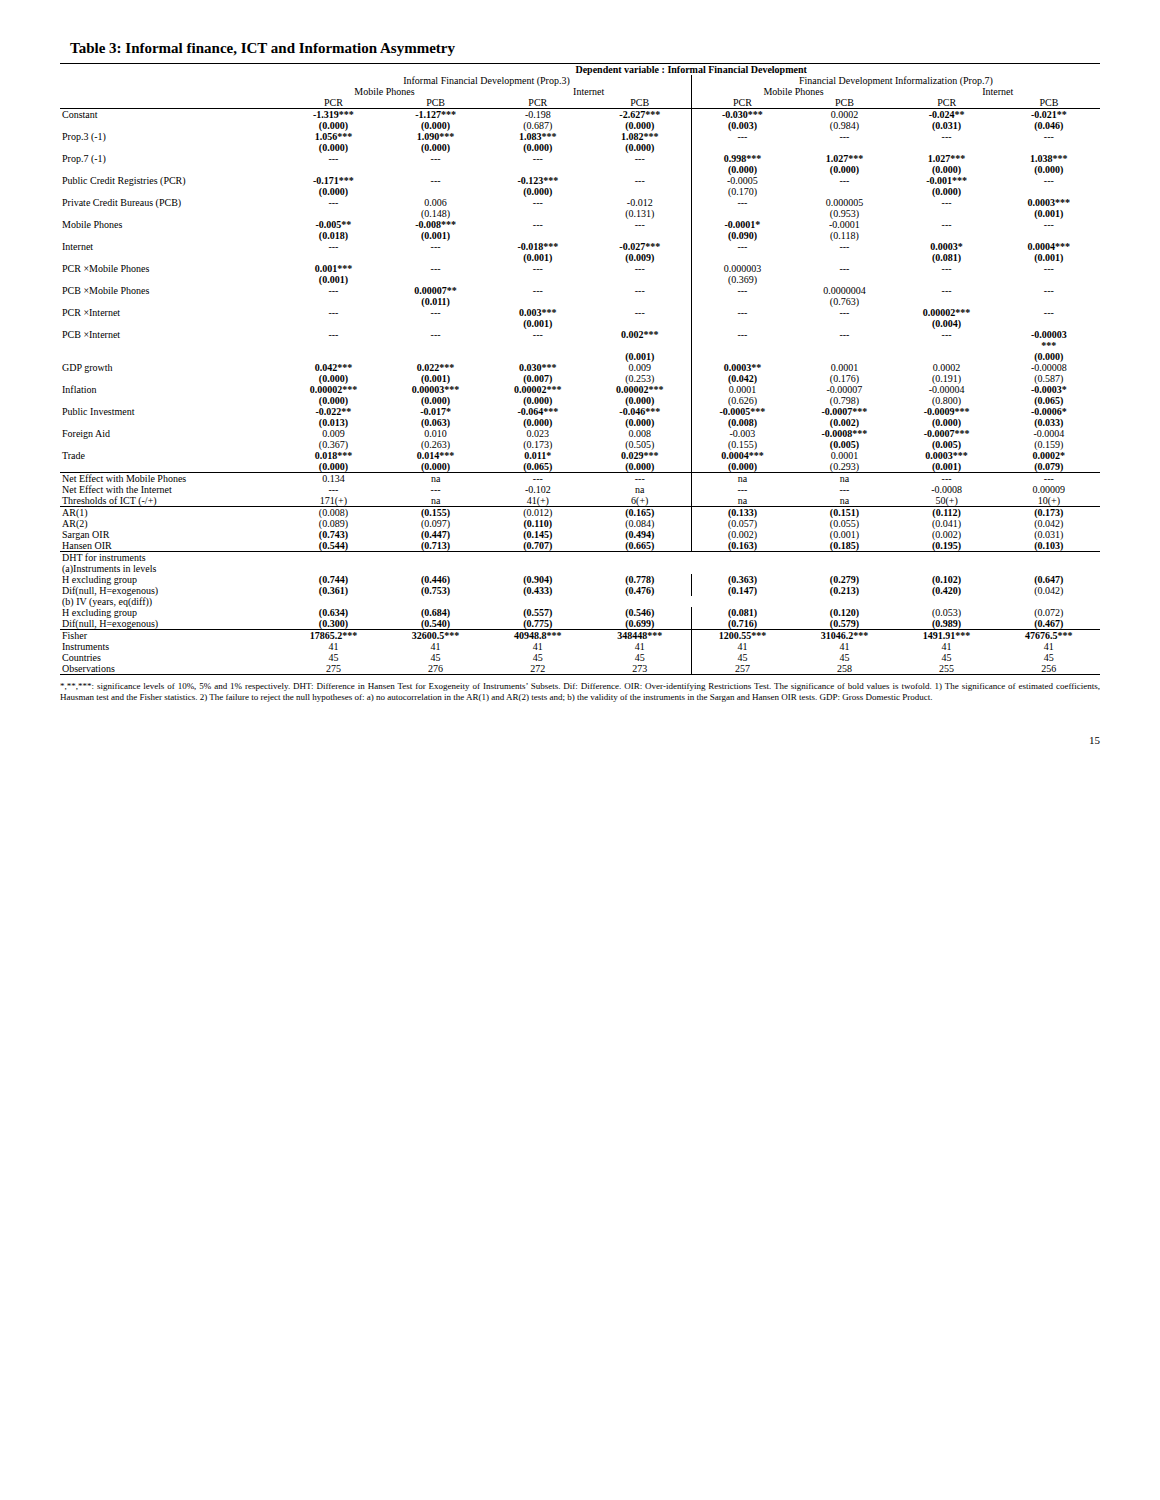Table 3: Informal finance, ICT and Information Asymmetry
| | Dependent variable : Informal Financial Development |
| | Informal Financial Development (Prop.3) | Financial Development Informalization (Prop.7) |
| | Mobile Phones | Internet | Mobile Phones | Internet |
| | PCR | PCB | PCR | PCB | PCR | PCB | PCR | PCB |
| Constant | -1.319*** | -1.127*** | -0.198 | -2.627*** | -0.030*** | 0.0002 | -0.024** | -0.021** |
| | (0.000) | (0.000) | (0.687) | (0.000) | (0.003) | (0.984) | (0.031) | (0.046) |
| Prop.3 (-1) | 1.056*** | 1.090*** | 1.083*** | 1.082*** | --- | --- | --- | --- |
| | (0.000) | (0.000) | (0.000) | (0.000) | | | | |
| Prop.7 (-1) | --- | --- | --- | --- | 0.998*** | 1.027*** | 1.027*** | 1.038*** |
| | | | | | (0.000) | (0.000) | (0.000) | (0.000) |
| Public Credit Registries (PCR) | -0.171*** | --- | -0.123*** | --- | -0.0005 | --- | -0.001*** | --- |
| | (0.000) | | (0.000) | | (0.170) | | (0.000) | |
| Private Credit Bureaus (PCB) | --- | 0.006 | --- | -0.012 | --- | 0.000005 | --- | 0.0003*** |
| | | (0.148) | | (0.131) | | (0.953) | | (0.001) |
| Mobile Phones | -0.005** | -0.008*** | --- | --- | -0.0001* | -0.0001 | --- | --- |
| | (0.018) | (0.001) | | | (0.090) | (0.118) | | |
| Internet | --- | --- | -0.018*** | -0.027*** | --- | --- | 0.0003* | 0.0004*** |
| | | | (0.001) | (0.009) | | | (0.081) | (0.001) |
| PCR ×Mobile Phones | 0.001*** | --- | --- | --- | 0.000003 | --- | --- | --- |
| | (0.001) | | | | (0.369) | | | |
| PCB ×Mobile Phones | --- | 0.00007** | --- | --- | --- | 0.0000004 | --- | --- |
| | | (0.011) | | | | (0.763) | | |
| PCR ×Internet | --- | --- | 0.003*** | --- | --- | --- | 0.00002*** | --- |
| | | | (0.001) | | | | (0.004) | |
| PCB ×Internet | --- | --- | --- | 0.002*** | --- | --- | --- | -0.00003 |
| | | | | | | | | *** |
| | | | | (0.001) | | | | (0.000) |
| GDP growth | 0.042*** | 0.022*** | 0.030*** | 0.009 | 0.0003** | 0.0001 | 0.0002 | -0.00008 |
| | (0.000) | (0.001) | (0.007) | (0.253) | (0.042) | (0.176) | (0.191) | (0.587) |
| Inflation | 0.00002*** | 0.00003*** | 0.00002*** | 0.00002*** | 0.0001 | -0.00007 | -0.00004 | -0.0003* |
| | (0.000) | (0.000) | (0.000) | (0.000) | (0.626) | (0.798) | (0.800) | (0.065) |
| Public Investment | -0.022** | -0.017* | -0.064*** | -0.046*** | -0.0005*** | -0.0007*** | -0.0009*** | -0.0006* |
| | (0.013) | (0.063) | (0.000) | (0.000) | (0.008) | (0.002) | (0.000) | (0.033) |
| Foreign Aid | 0.009 | 0.010 | 0.023 | 0.008 | -0.003 | -0.0008*** | -0.0007*** | -0.0004 |
| | (0.367) | (0.263) | (0.173) | (0.505) | (0.155) | (0.005) | (0.005) | (0.159) |
| Trade | 0.018*** | 0.014*** | 0.011* | 0.029*** | 0.0004*** | 0.0001 | 0.0003*** | 0.0002* |
| | (0.000) | (0.000) | (0.065) | (0.000) | (0.000) | (0.293) | (0.001) | (0.079) |
| Net Effect with Mobile Phones | 0.134 | na | --- | --- | na | na | --- | --- |
| Net Effect with the Internet | --- | --- | -0.102 | na | --- | --- | -0.0008 | 0.00009 |
| Thresholds of ICT (-/+) | 171(+) | na | 41(+) | 6(+) | na | na | 50(+) | 10(+) |
| AR(1) | (0.008) | (0.155) | (0.012) | (0.165) | (0.133) | (0.151) | (0.112) | (0.173) |
| AR(2) | (0.089) | (0.097) | (0.110) | (0.084) | (0.057) | (0.055) | (0.041) | (0.042) |
| Sargan OIR | (0.743) | (0.447) | (0.145) | (0.494) | (0.002) | (0.001) | (0.002) | (0.031) |
| Hansen OIR | (0.544) | (0.713) | (0.707) | (0.665) | (0.163) | (0.185) | (0.195) | (0.103) |
| DHT for instruments | |
| (a)Instruments in levels | |
| H excluding group | (0.744) | (0.446) | (0.904) | (0.778) | (0.363) | (0.279) | (0.102) | (0.647) |
| Dif(null, H=exogenous) | (0.361) | (0.753) | (0.433) | (0.476) | (0.147) | (0.213) | (0.420) | (0.042) |
| (b) IV (years, eq(diff)) | |
| H excluding group | (0.634) | (0.684) | (0.557) | (0.546) | (0.081) | (0.120) | (0.053) | (0.072) |
| Dif(null, H=exogenous) | (0.300) | (0.540) | (0.775) | (0.699) | (0.716) | (0.579) | (0.989) | (0.467) |
| Fisher | 17865.2*** | 32600.5*** | 40948.8*** | 348448*** | 1200.55*** | 31046.2*** | 1491.91*** | 47676.5*** |
| Instruments | 41 | 41 | 41 | 41 | 41 | 41 | 41 | 41 |
| Countries | 45 | 45 | 45 | 45 | 45 | 45 | 45 | 45 |
| Observations | 275 | 276 | 272 | 273 | 257 | 258 | 255 | 256 |
*,**,***: significance levels of 10%, 5% and 1% respectively. DHT: Difference in Hansen Test for Exogeneity of Instruments’ Subsets. Dif: Difference. OIR: Over-identifying Restrictions Test. The significance of bold values is twofold. 1) The significance of estimated coefficients, Hausman test and the Fisher statistics. 2) The failure to reject the null hypotheses of: a) no autocorrelation in the AR(1) and AR(2) tests and; b) the validity of the instruments in the Sargan and Hansen OIR tests. GDP: Gross Domestic Product.
15